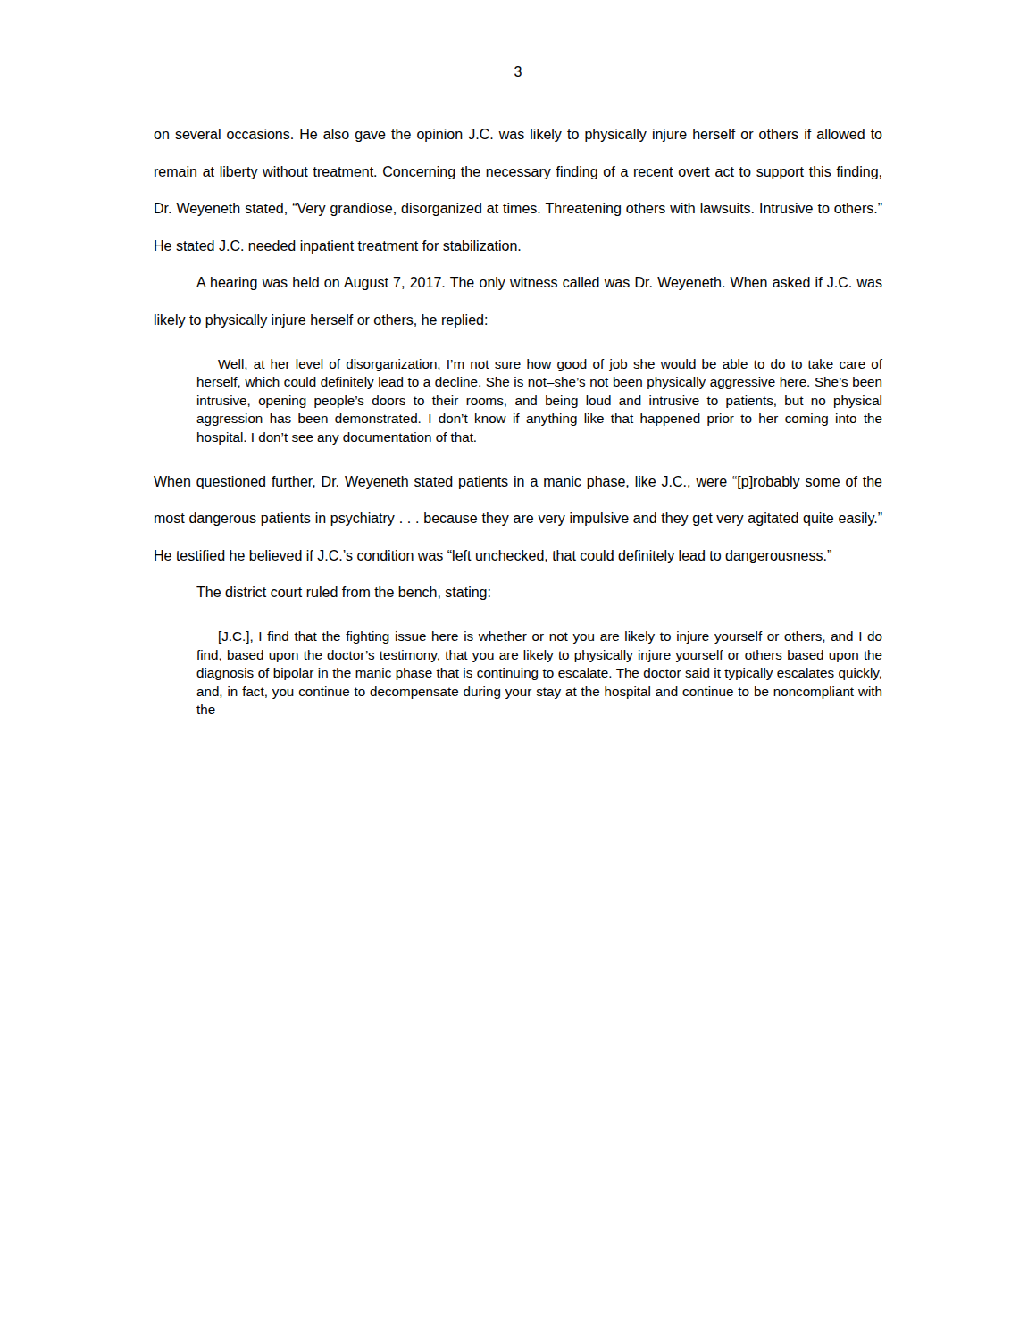3
on several occasions. He also gave the opinion J.C. was likely to physically injure herself or others if allowed to remain at liberty without treatment. Concerning the necessary finding of a recent overt act to support this finding, Dr. Weyeneth stated, “Very grandiose, disorganized at times. Threatening others with lawsuits. Intrusive to others.” He stated J.C. needed inpatient treatment for stabilization.
A hearing was held on August 7, 2017. The only witness called was Dr. Weyeneth. When asked if J.C. was likely to physically injure herself or others, he replied:
Well, at her level of disorganization, I’m not sure how good of job she would be able to do to take care of herself, which could definitely lead to a decline. She is not–she’s not been physically aggressive here. She’s been intrusive, opening people’s doors to their rooms, and being loud and intrusive to patients, but no physical aggression has been demonstrated. I don’t know if anything like that happened prior to her coming into the hospital. I don’t see any documentation of that.
When questioned further, Dr. Weyeneth stated patients in a manic phase, like J.C., were “[p]robably some of the most dangerous patients in psychiatry . . . because they are very impulsive and they get very agitated quite easily.” He testified he believed if J.C.’s condition was “left unchecked, that could definitely lead to dangerousness.”
The district court ruled from the bench, stating:
[J.C.], I find that the fighting issue here is whether or not you are likely to injure yourself or others, and I do find, based upon the doctor’s testimony, that you are likely to physically injure yourself or others based upon the diagnosis of bipolar in the manic phase that is continuing to escalate. The doctor said it typically escalates quickly, and, in fact, you continue to decompensate during your stay at the hospital and continue to be noncompliant with the